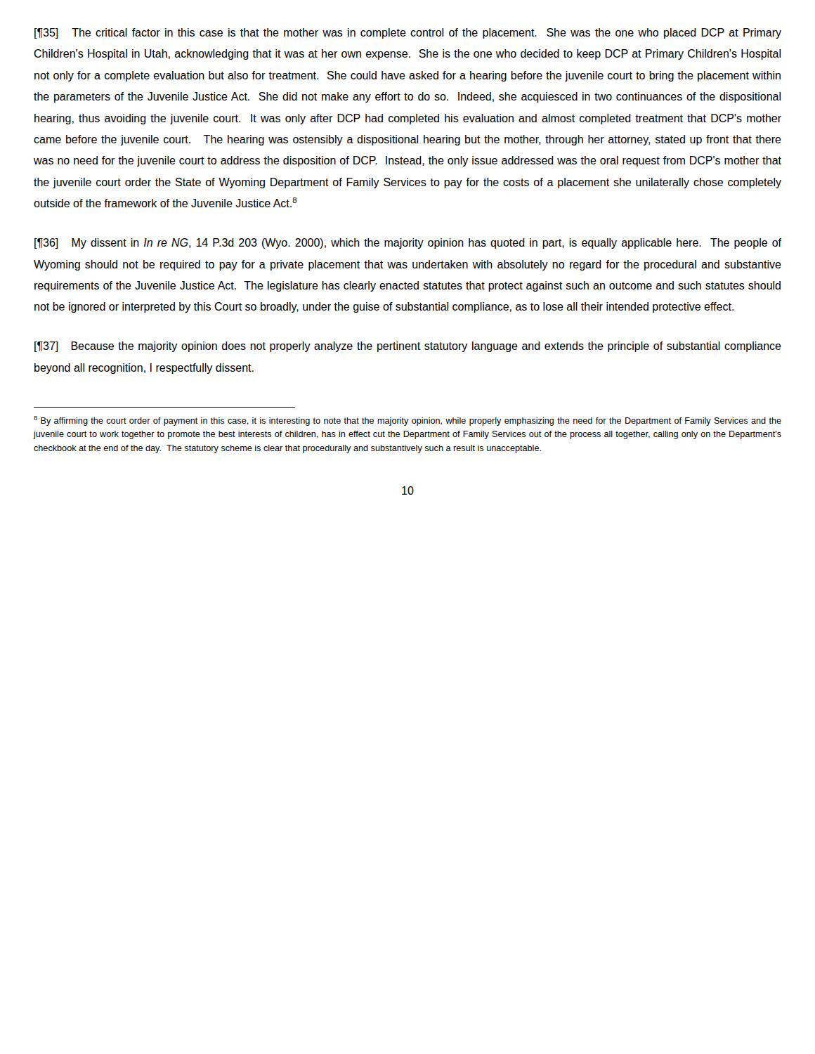[¶35] The critical factor in this case is that the mother was in complete control of the placement. She was the one who placed DCP at Primary Children's Hospital in Utah, acknowledging that it was at her own expense. She is the one who decided to keep DCP at Primary Children's Hospital not only for a complete evaluation but also for treatment. She could have asked for a hearing before the juvenile court to bring the placement within the parameters of the Juvenile Justice Act. She did not make any effort to do so. Indeed, she acquiesced in two continuances of the dispositional hearing, thus avoiding the juvenile court. It was only after DCP had completed his evaluation and almost completed treatment that DCP's mother came before the juvenile court. The hearing was ostensibly a dispositional hearing but the mother, through her attorney, stated up front that there was no need for the juvenile court to address the disposition of DCP. Instead, the only issue addressed was the oral request from DCP's mother that the juvenile court order the State of Wyoming Department of Family Services to pay for the costs of a placement she unilaterally chose completely outside of the framework of the Juvenile Justice Act.8
[¶36] My dissent in In re NG, 14 P.3d 203 (Wyo. 2000), which the majority opinion has quoted in part, is equally applicable here. The people of Wyoming should not be required to pay for a private placement that was undertaken with absolutely no regard for the procedural and substantive requirements of the Juvenile Justice Act. The legislature has clearly enacted statutes that protect against such an outcome and such statutes should not be ignored or interpreted by this Court so broadly, under the guise of substantial compliance, as to lose all their intended protective effect.
[¶37] Because the majority opinion does not properly analyze the pertinent statutory language and extends the principle of substantial compliance beyond all recognition, I respectfully dissent.
8 By affirming the court order of payment in this case, it is interesting to note that the majority opinion, while properly emphasizing the need for the Department of Family Services and the juvenile court to work together to promote the best interests of children, has in effect cut the Department of Family Services out of the process all together, calling only on the Department's checkbook at the end of the day. The statutory scheme is clear that procedurally and substantively such a result is unacceptable.
10